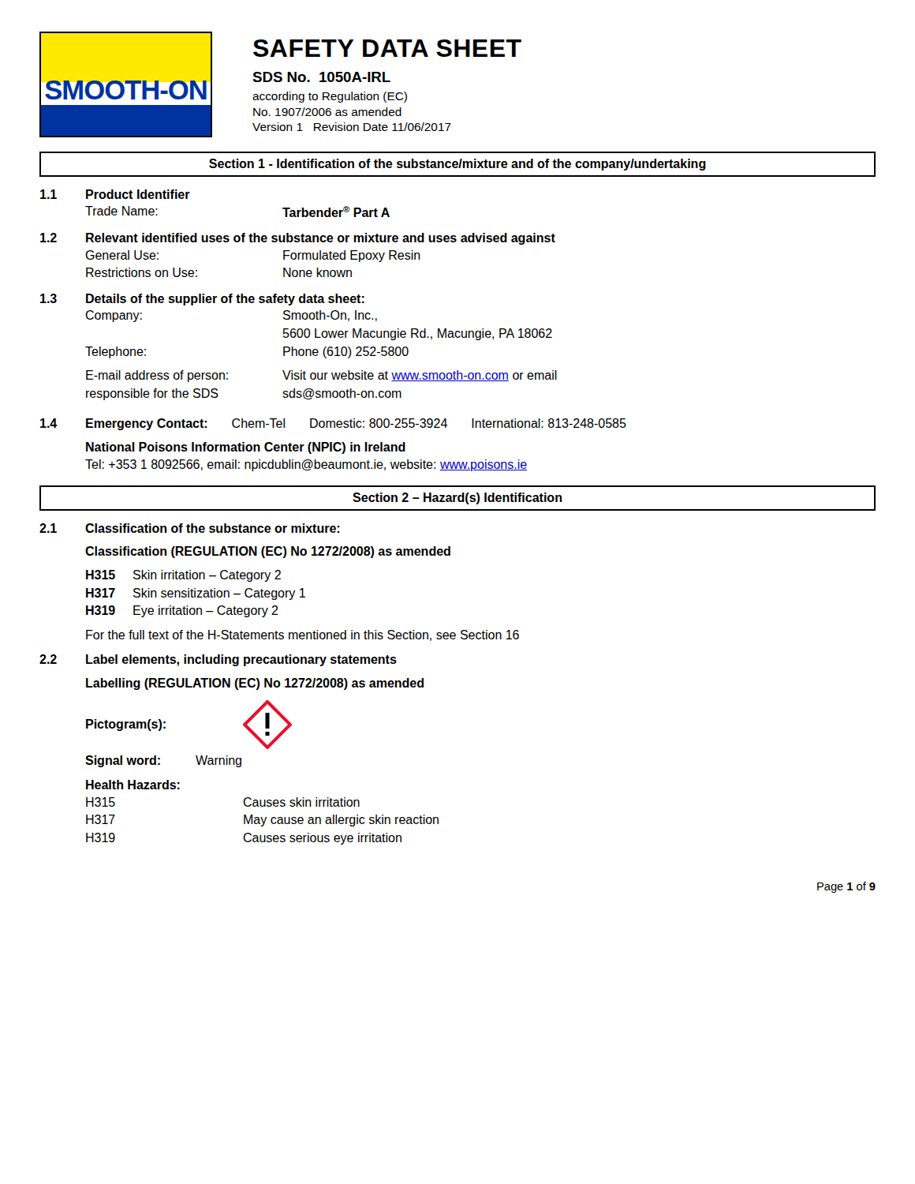SMOOTH-ON
SAFETY DATA SHEET
SDS No. 1050A-IRL
according to Regulation (EC)
No. 1907/2006 as amended
Version 1 Revision Date 11/06/2017
Section 1 - Identification of the substance/mixture and of the company/undertaking
1.1
Product Identifier
Trade Name:
Tarbender® Part A
1.2
Relevant identified uses of the substance or mixture and uses advised against
General Use:
Formulated Epoxy Resin
Restrictions on Use:
None known
1.3
Details of the supplier of the safety data sheet:
Company:
Smooth-On, Inc.,
5600 Lower Macungie Rd., Macungie, PA 18062
Telephone:
Phone (610) 252-5800
E-mail address of person:
Visit our website at www.smooth-on.com or email
responsible for the SDS
sds@smooth-on.com
1.4
Emergency Contact:
Chem-Tel
Domestic: 800-255-3924
International: 813-248-0585
National Poisons Information Center (NPIC) in Ireland
Tel: +353 1 8092566, email: npicdublin@beaumont.ie, website: www.poisons.ie
Section 2 – Hazard(s) Identification
2.1
Classification of the substance or mixture:
Classification (REGULATION (EC) No 1272/2008) as amended
H315
Skin irritation – Category 2
H317
Skin sensitization – Category 1
H319
Eye irritation – Category 2
For the full text of the H-Statements mentioned in this Section, see Section 16
2.2
Label elements, including precautionary statements
Labelling (REGULATION (EC) No 1272/2008) as amended
Pictogram(s):
Signal word:
Warning
Health Hazards:
H315
Causes skin irritation
H317
May cause an allergic skin reaction
H319
Causes serious eye irritation
Page 1 of 9